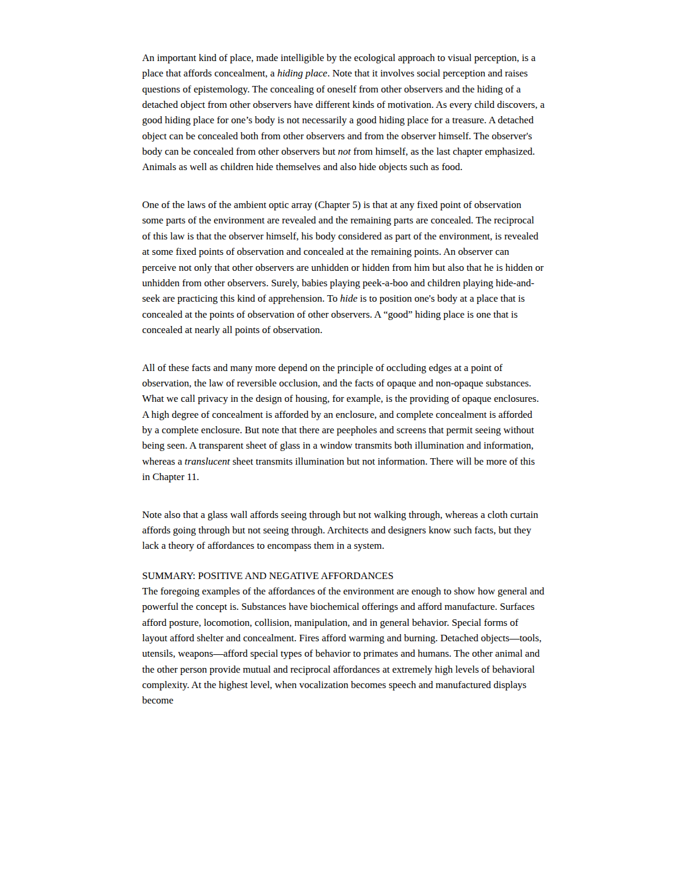An important kind of place, made intelligible by the ecological approach to visual perception, is a place that affords concealment, a hiding place. Note that it involves social perception and raises questions of epistemology. The concealing of oneself from other observers and the hiding of a detached object from other observers have different kinds of motivation. As every child discovers, a good hiding place for one’s body is not necessarily a good hiding place for a treasure. A detached object can be concealed both from other observers and from the observer himself. The observer's body can be concealed from other observers but not from himself, as the last chapter emphasized. Animals as well as children hide themselves and also hide objects such as food.
One of the laws of the ambient optic array (Chapter 5) is that at any fixed point of observation some parts of the environment are revealed and the remaining parts are concealed. The reciprocal of this law is that the observer himself, his body considered as part of the environment, is revealed at some fixed points of observation and concealed at the remaining points. An observer can perceive not only that other observers are unhidden or hidden from him but also that he is hidden or unhidden from other observers. Surely, babies playing peek-a-boo and children playing hide-and-seek are practicing this kind of apprehension. To hide is to position one's body at a place that is concealed at the points of observation of other observers. A “good” hiding place is one that is concealed at nearly all points of observation.
All of these facts and many more depend on the principle of occluding edges at a point of observation, the law of reversible occlusion, and the facts of opaque and non-opaque substances. What we call privacy in the design of housing, for example, is the providing of opaque enclosures. A high degree of concealment is afforded by an enclosure, and complete concealment is afforded by a complete enclosure. But note that there are peepholes and screens that permit seeing without being seen. A transparent sheet of glass in a window transmits both illumination and information, whereas a translucent sheet transmits illumination but not information. There will be more of this in Chapter 11.
Note also that a glass wall affords seeing through but not walking through, whereas a cloth curtain affords going through but not seeing through. Architects and designers know such facts, but they lack a theory of affordances to encompass them in a system.
Summary: Positive and Negative Affordances
The foregoing examples of the affordances of the environment are enough to show how general and powerful the concept is. Substances have biochemical offerings and afford manufacture. Surfaces afford posture, locomotion, collision, manipulation, and in general behavior. Special forms of layout afford shelter and concealment. Fires afford warming and burning. Detached objects—tools, utensils, weapons—afford special types of behavior to primates and humans. The other animal and the other person provide mutual and reciprocal affordances at extremely high levels of behavioral complexity. At the highest level, when vocalization becomes speech and manufactured displays become